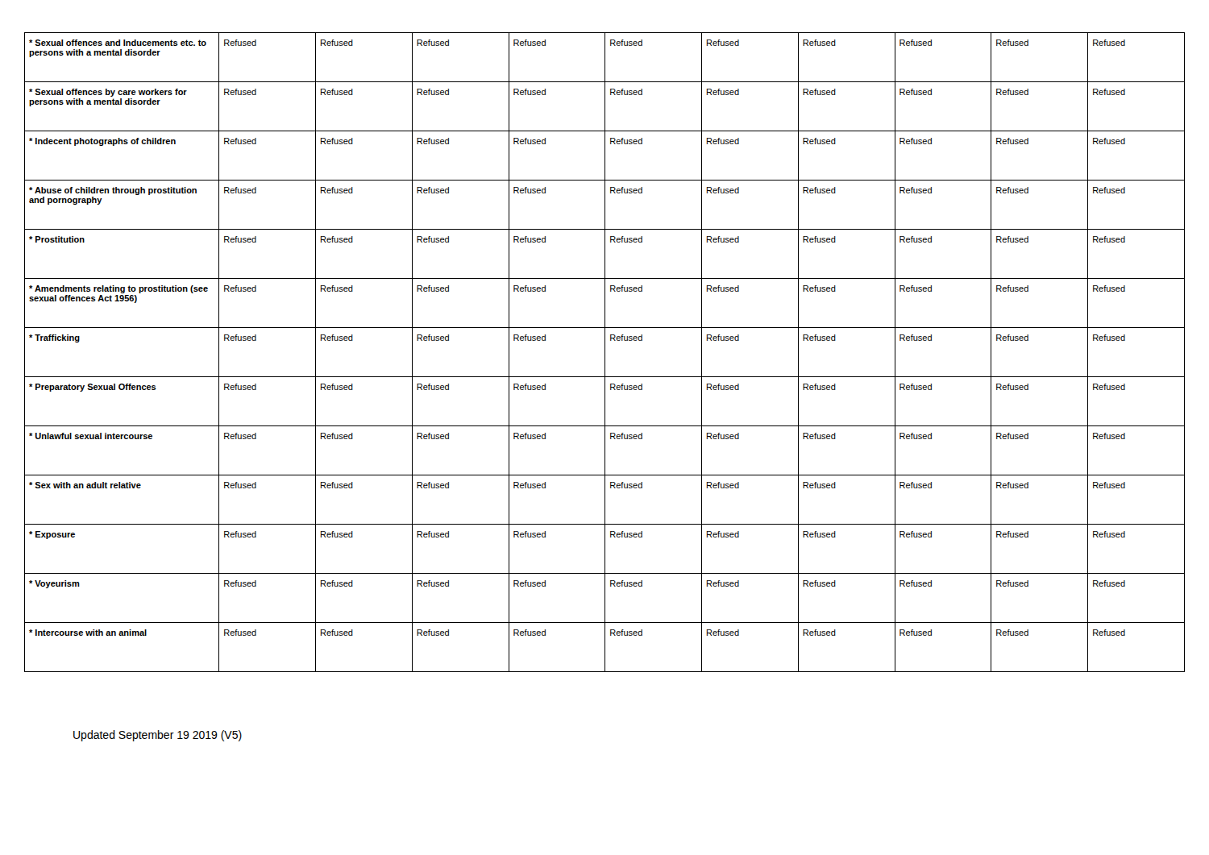| * Sexual offences and Inducements etc. to persons with a mental disorder | Refused | Refused | Refused | Refused | Refused | Refused | Refused | Refused | Refused | Refused |
| * Sexual offences by care workers for persons with a mental disorder | Refused | Refused | Refused | Refused | Refused | Refused | Refused | Refused | Refused | Refused |
| * Indecent photographs of children | Refused | Refused | Refused | Refused | Refused | Refused | Refused | Refused | Refused | Refused |
| * Abuse of children through prostitution and pornography | Refused | Refused | Refused | Refused | Refused | Refused | Refused | Refused | Refused | Refused |
| * Prostitution | Refused | Refused | Refused | Refused | Refused | Refused | Refused | Refused | Refused | Refused |
| * Amendments relating to prostitution (see sexual offences Act 1956) | Refused | Refused | Refused | Refused | Refused | Refused | Refused | Refused | Refused | Refused |
| * Trafficking | Refused | Refused | Refused | Refused | Refused | Refused | Refused | Refused | Refused | Refused |
| * Preparatory Sexual Offences | Refused | Refused | Refused | Refused | Refused | Refused | Refused | Refused | Refused | Refused |
| * Unlawful sexual intercourse | Refused | Refused | Refused | Refused | Refused | Refused | Refused | Refused | Refused | Refused |
| * Sex with an adult relative | Refused | Refused | Refused | Refused | Refused | Refused | Refused | Refused | Refused | Refused |
| * Exposure | Refused | Refused | Refused | Refused | Refused | Refused | Refused | Refused | Refused | Refused |
| * Voyeurism | Refused | Refused | Refused | Refused | Refused | Refused | Refused | Refused | Refused | Refused |
| * Intercourse with an animal | Refused | Refused | Refused | Refused | Refused | Refused | Refused | Refused | Refused | Refused |
Updated September 19 2019 (V5)